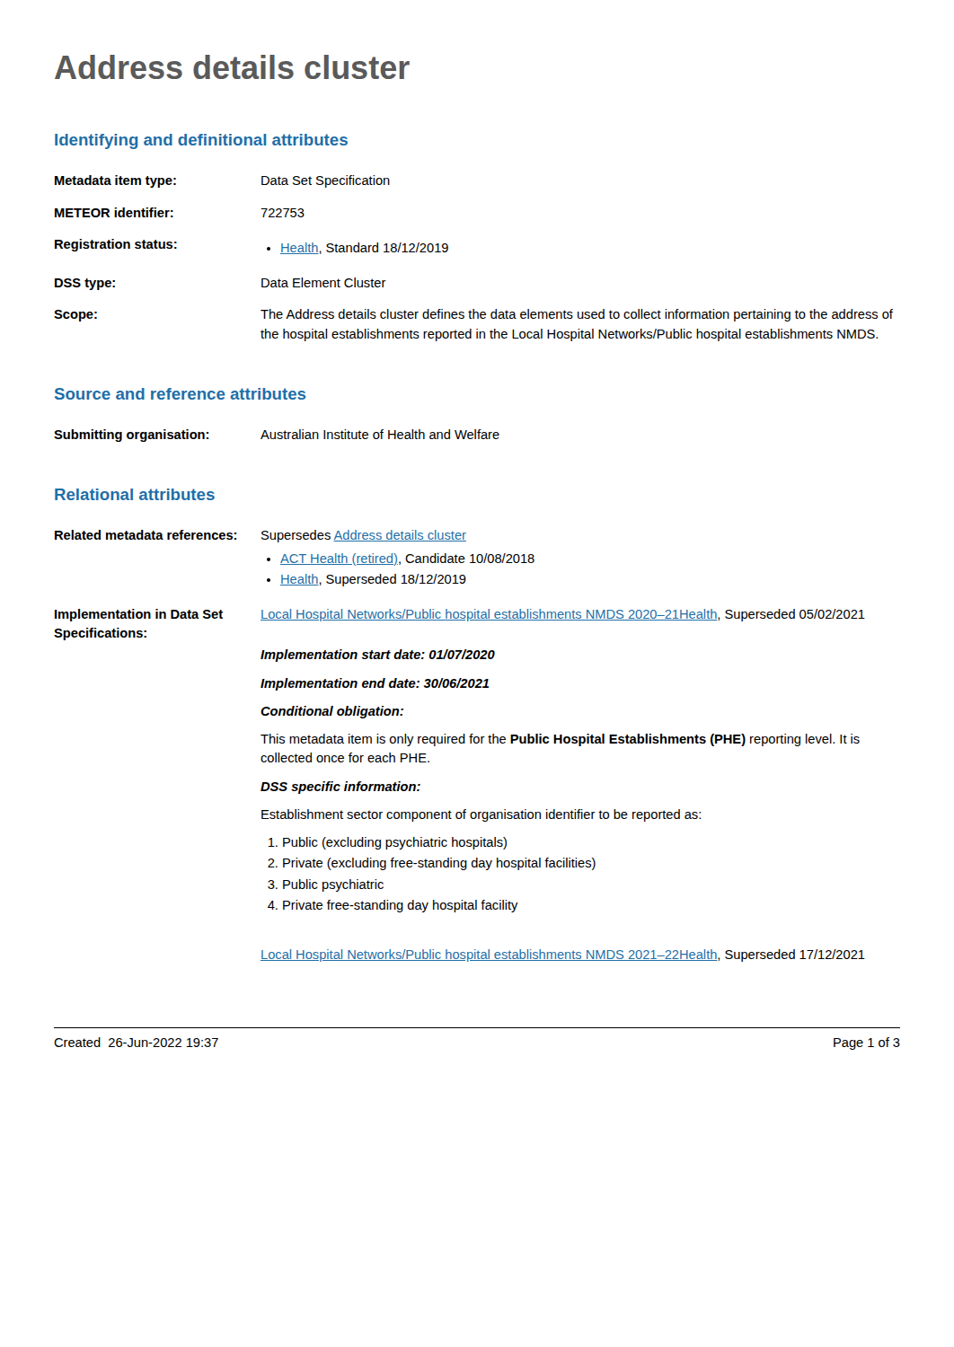Address details cluster
Identifying and definitional attributes
| Metadata item type: | Data Set Specification |
| METEOR identifier: | 722753 |
| Registration status: | Health , Standard 18/12/2019 |
| DSS type: | Data Element Cluster |
| Scope: | The Address details cluster defines the data elements used to collect information pertaining to the address of the hospital establishments reported in the Local Hospital Networks/Public hospital establishments NMDS. |
Source and reference attributes
| Submitting organisation: | Australian Institute of Health and Welfare |
Relational attributes
| Related metadata references: | Supersedes Address details cluster ACT Health (retired) , Candidate 10/08/2018 Health , Superseded 18/12/2019 |
| Implementation in Data Set Specifications: | Local Hospital Networks/Public hospital establishments NMDS 2020–21 Health , Superseded 05/02/2021 Implementation start date: 01/07/2020 Implementation end date: 30/06/2021 Conditional obligation: This metadata item is only required for the Public Hospital Establishments (PHE) reporting level. It is collected once for each PHE. DSS specific information: Establishment sector component of organisation identifier to be reported as: Public (excluding psychiatric hospitals) Private (excluding free-standing day hospital facilities) Public psychiatric Private free-standing day hospital facility Local Hospital Networks/Public hospital establishments NMDS 2021–22 Health , Superseded 17/12/2021 |
Created 26-Jun-2022 19:37 Page 1 of 3